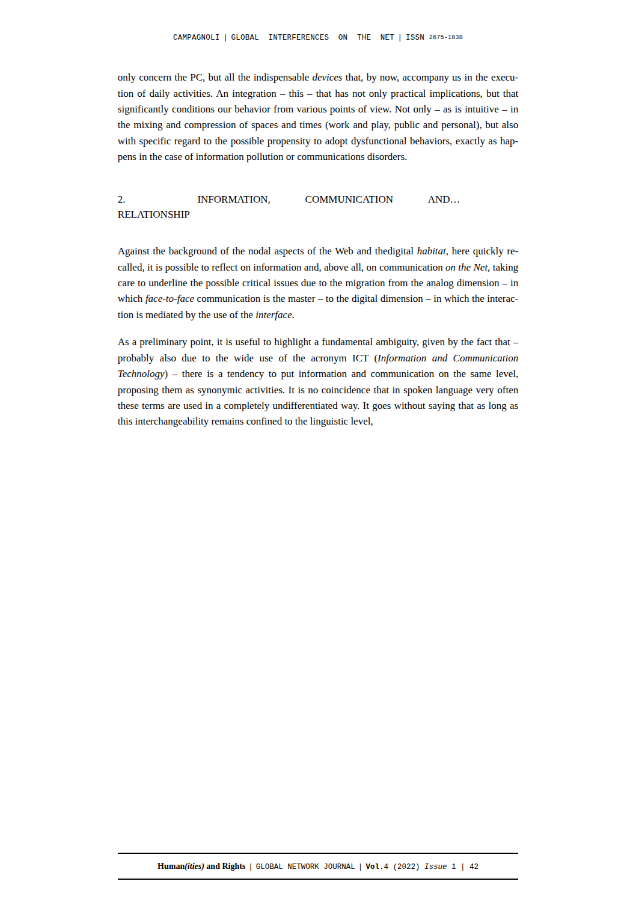CAMPAGNOLI|GLOBAL INTERFERENCES ON THE NET|ISSN 2675-1038
only concern the PC, but all the indispensable devices that, by now, accompany us in the execution of daily activities. An integration – this – that has not only practical implications, but that significantly conditions our behavior from various points of view. Not only – as is intuitive – in the mixing and compression of spaces and times (work and play, public and personal), but also with specific regard to the possible propensity to adopt dysfunctional behaviors, exactly as happens in the case of information pollution or communications disorders.
2. INFORMATION, COMMUNICATION AND…
RELATIONSHIP
Against the background of the nodal aspects of the Web and thedigital habitat, here quickly recalled, it is possible to reflect on information and, above all, on communication on the Net, taking care to underline the possible critical issues due to the migration from the analog dimension – in which face-to-face communication is the master – to the digital dimension – in which the interaction is mediated by the use of the interface.
As a preliminary point, it is useful to highlight a fundamental ambiguity, given by the fact that – probably also due to the wide use of the acronym ICT (Information and Communication Technology) – there is a tendency to put information and communication on the same level, proposing them as synonymic activities. It is no coincidence that in spoken language very often these terms are used in a completely undifferentiated way. It goes without saying that as long as this interchangeability remains confined to the linguistic level,
Human(ities) and Rights|GLOBAL NETWORK JOURNAL|Vol. 4 (2022) Issue 1 | 42